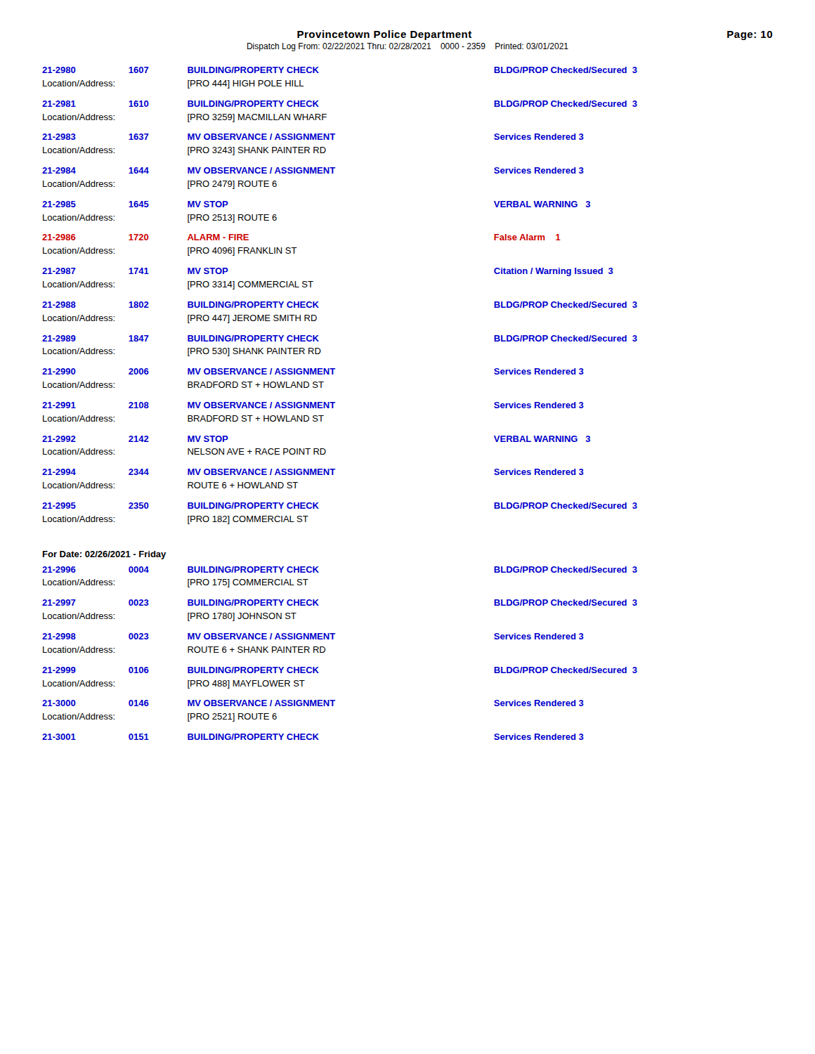Provincetown Police Department Page: 10
Dispatch Log From: 02/22/2021 Thru: 02/28/2021 0000 - 2359 Printed: 03/01/2021
| 21-2980 | 1607 | BUILDING/PROPERTY CHECK | BLDG/PROP Checked/Secured 3 |
| Location/Address: | [PRO 444] HIGH POLE HILL |
| 21-2981 | 1610 | BUILDING/PROPERTY CHECK | BLDG/PROP Checked/Secured 3 |
| Location/Address: | [PRO 3259] MACMILLAN WHARF |
| 21-2983 | 1637 | MV OBSERVANCE / ASSIGNMENT | Services Rendered 3 |
| Location/Address: | [PRO 3243] SHANK PAINTER RD |
| 21-2984 | 1644 | MV OBSERVANCE / ASSIGNMENT | Services Rendered 3 |
| Location/Address: | [PRO 2479] ROUTE 6 |
| 21-2985 | 1645 | MV STOP | VERBAL WARNING 3 |
| Location/Address: | [PRO 2513] ROUTE 6 |
| 21-2986 | 1720 | ALARM - FIRE | False Alarm 1 |
| Location/Address: | [PRO 4096] FRANKLIN ST |
| 21-2987 | 1741 | MV STOP | Citation / Warning Issued 3 |
| Location/Address: | [PRO 3314] COMMERCIAL ST |
| 21-2988 | 1802 | BUILDING/PROPERTY CHECK | BLDG/PROP Checked/Secured 3 |
| Location/Address: | [PRO 447] JEROME SMITH RD |
| 21-2989 | 1847 | BUILDING/PROPERTY CHECK | BLDG/PROP Checked/Secured 3 |
| Location/Address: | [PRO 530] SHANK PAINTER RD |
| 21-2990 | 2006 | MV OBSERVANCE / ASSIGNMENT | Services Rendered 3 |
| Location/Address: | BRADFORD ST + HOWLAND ST |
| 21-2991 | 2108 | MV OBSERVANCE / ASSIGNMENT | Services Rendered 3 |
| Location/Address: | BRADFORD ST + HOWLAND ST |
| 21-2992 | 2142 | MV STOP | VERBAL WARNING 3 |
| Location/Address: | NELSON AVE + RACE POINT RD |
| 21-2994 | 2344 | MV OBSERVANCE / ASSIGNMENT | Services Rendered 3 |
| Location/Address: | ROUTE 6 + HOWLAND ST |
| 21-2995 | 2350 | BUILDING/PROPERTY CHECK | BLDG/PROP Checked/Secured 3 |
| Location/Address: | [PRO 182] COMMERCIAL ST |
For Date: 02/26/2021 - Friday
| 21-2996 | 0004 | BUILDING/PROPERTY CHECK | BLDG/PROP Checked/Secured 3 |
| Location/Address: | [PRO 175] COMMERCIAL ST |
| 21-2997 | 0023 | BUILDING/PROPERTY CHECK | BLDG/PROP Checked/Secured 3 |
| Location/Address: | [PRO 1780] JOHNSON ST |
| 21-2998 | 0023 | MV OBSERVANCE / ASSIGNMENT | Services Rendered 3 |
| Location/Address: | ROUTE 6 + SHANK PAINTER RD |
| 21-2999 | 0106 | BUILDING/PROPERTY CHECK | BLDG/PROP Checked/Secured 3 |
| Location/Address: | [PRO 488] MAYFLOWER ST |
| 21-3000 | 0146 | MV OBSERVANCE / ASSIGNMENT | Services Rendered 3 |
| Location/Address: | [PRO 2521] ROUTE 6 |
| 21-3001 | 0151 | BUILDING/PROPERTY CHECK | Services Rendered 3 |